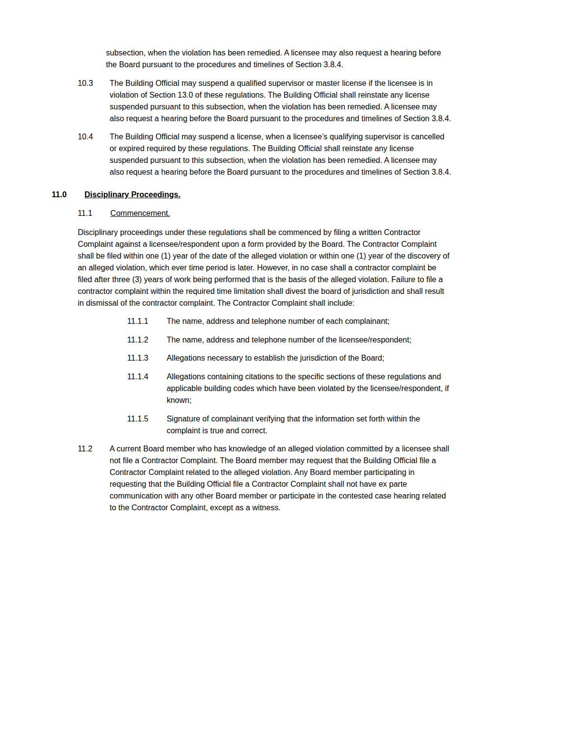subsection, when the violation has been remedied. A licensee may also request a hearing before the Board pursuant to the procedures and timelines of Section 3.8.4.
10.3 The Building Official may suspend a qualified supervisor or master license if the licensee is in violation of Section 13.0 of these regulations. The Building Official shall reinstate any license suspended pursuant to this subsection, when the violation has been remedied. A licensee may also request a hearing before the Board pursuant to the procedures and timelines of Section 3.8.4.
10.4 The Building Official may suspend a license, when a licensee’s qualifying supervisor is cancelled or expired required by these regulations. The Building Official shall reinstate any license suspended pursuant to this subsection, when the violation has been remedied. A licensee may also request a hearing before the Board pursuant to the procedures and timelines of Section 3.8.4.
11.0 Disciplinary Proceedings.
11.1 Commencement.
Disciplinary proceedings under these regulations shall be commenced by filing a written Contractor Complaint against a licensee/respondent upon a form provided by the Board. The Contractor Complaint shall be filed within one (1) year of the date of the alleged violation or within one (1) year of the discovery of an alleged violation, which ever time period is later. However, in no case shall a contractor complaint be filed after three (3) years of work being performed that is the basis of the alleged violation. Failure to file a contractor complaint within the required time limitation shall divest the board of jurisdiction and shall result in dismissal of the contractor complaint. The Contractor Complaint shall include:
11.1.1 The name, address and telephone number of each complainant;
11.1.2 The name, address and telephone number of the licensee/respondent;
11.1.3 Allegations necessary to establish the jurisdiction of the Board;
11.1.4 Allegations containing citations to the specific sections of these regulations and applicable building codes which have been violated by the licensee/respondent, if known;
11.1.5 Signature of complainant verifying that the information set forth within the complaint is true and correct.
11.2 A current Board member who has knowledge of an alleged violation committed by a licensee shall not file a Contractor Complaint. The Board member may request that the Building Official file a Contractor Complaint related to the alleged violation. Any Board member participating in requesting that the Building Official file a Contractor Complaint shall not have ex parte communication with any other Board member or participate in the contested case hearing related to the Contractor Complaint, except as a witness.